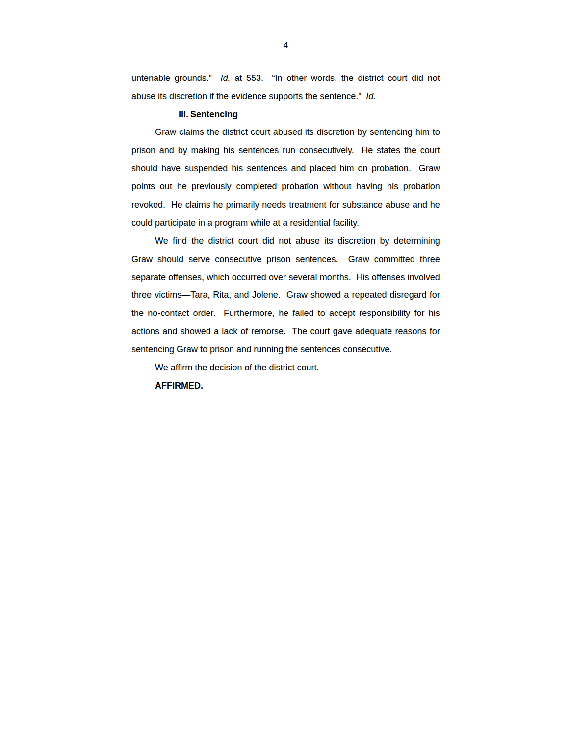4
untenable grounds.” Id. at 553. “In other words, the district court did not abuse its discretion if the evidence supports the sentence.” Id.
III. Sentencing
Graw claims the district court abused its discretion by sentencing him to prison and by making his sentences run consecutively. He states the court should have suspended his sentences and placed him on probation. Graw points out he previously completed probation without having his probation revoked. He claims he primarily needs treatment for substance abuse and he could participate in a program while at a residential facility.
We find the district court did not abuse its discretion by determining Graw should serve consecutive prison sentences. Graw committed three separate offenses, which occurred over several months. His offenses involved three victims—Tara, Rita, and Jolene. Graw showed a repeated disregard for the no-contact order. Furthermore, he failed to accept responsibility for his actions and showed a lack of remorse. The court gave adequate reasons for sentencing Graw to prison and running the sentences consecutive.
We affirm the decision of the district court.
AFFIRMED.